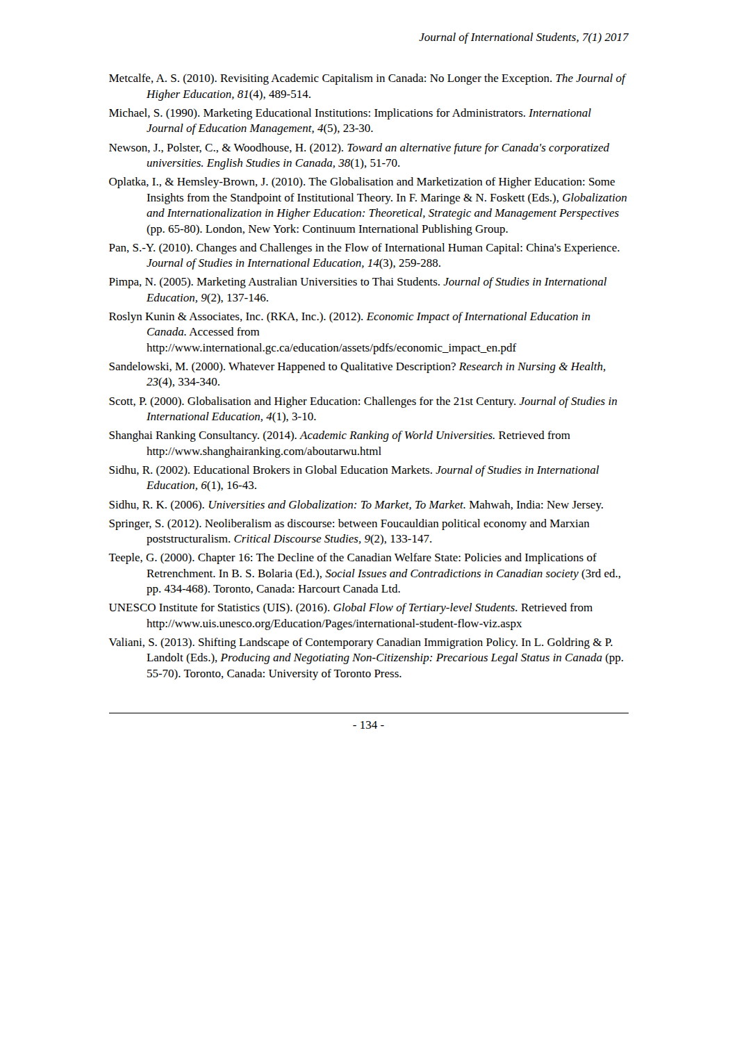Journal of International Students, 7(1) 2017
Metcalfe, A. S. (2010). Revisiting Academic Capitalism in Canada: No Longer the Exception. The Journal of Higher Education, 81(4), 489-514.
Michael, S. (1990). Marketing Educational Institutions: Implications for Administrators. International Journal of Education Management, 4(5), 23-30.
Newson, J., Polster, C., & Woodhouse, H. (2012). Toward an alternative future for Canada's corporatized universities. English Studies in Canada, 38(1), 51-70.
Oplatka, I., & Hemsley-Brown, J. (2010). The Globalisation and Marketization of Higher Education: Some Insights from the Standpoint of Institutional Theory. In F. Maringe & N. Foskett (Eds.), Globalization and Internationalization in Higher Education: Theoretical, Strategic and Management Perspectives (pp. 65-80). London, New York: Continuum International Publishing Group.
Pan, S.-Y. (2010). Changes and Challenges in the Flow of International Human Capital: China's Experience. Journal of Studies in International Education, 14(3), 259-288.
Pimpa, N. (2005). Marketing Australian Universities to Thai Students. Journal of Studies in International Education, 9(2), 137-146.
Roslyn Kunin & Associates, Inc. (RKA, Inc.). (2012). Economic Impact of International Education in Canada. Accessed from http://www.international.gc.ca/education/assets/pdfs/economic_impact_en.pdf
Sandelowski, M. (2000). Whatever Happened to Qualitative Description? Research in Nursing & Health, 23(4), 334-340.
Scott, P. (2000). Globalisation and Higher Education: Challenges for the 21st Century. Journal of Studies in International Education, 4(1), 3-10.
Shanghai Ranking Consultancy. (2014). Academic Ranking of World Universities. Retrieved from http://www.shanghairanking.com/aboutarwu.html
Sidhu, R. (2002). Educational Brokers in Global Education Markets. Journal of Studies in International Education, 6(1), 16-43.
Sidhu, R. K. (2006). Universities and Globalization: To Market, To Market. Mahwah, India: New Jersey.
Springer, S. (2012). Neoliberalism as discourse: between Foucauldian political economy and Marxian poststructuralism. Critical Discourse Studies, 9(2), 133-147.
Teeple, G. (2000). Chapter 16: The Decline of the Canadian Welfare State: Policies and Implications of Retrenchment. In B. S. Bolaria (Ed.), Social Issues and Contradictions in Canadian society (3rd ed., pp. 434-468). Toronto, Canada: Harcourt Canada Ltd.
UNESCO Institute for Statistics (UIS). (2016). Global Flow of Tertiary-level Students. Retrieved from http://www.uis.unesco.org/Education/Pages/international-student-flow-viz.aspx
Valiani, S. (2013). Shifting Landscape of Contemporary Canadian Immigration Policy. In L. Goldring & P. Landolt (Eds.), Producing and Negotiating Non-Citizenship: Precarious Legal Status in Canada (pp. 55-70). Toronto, Canada: University of Toronto Press.
- 134 -